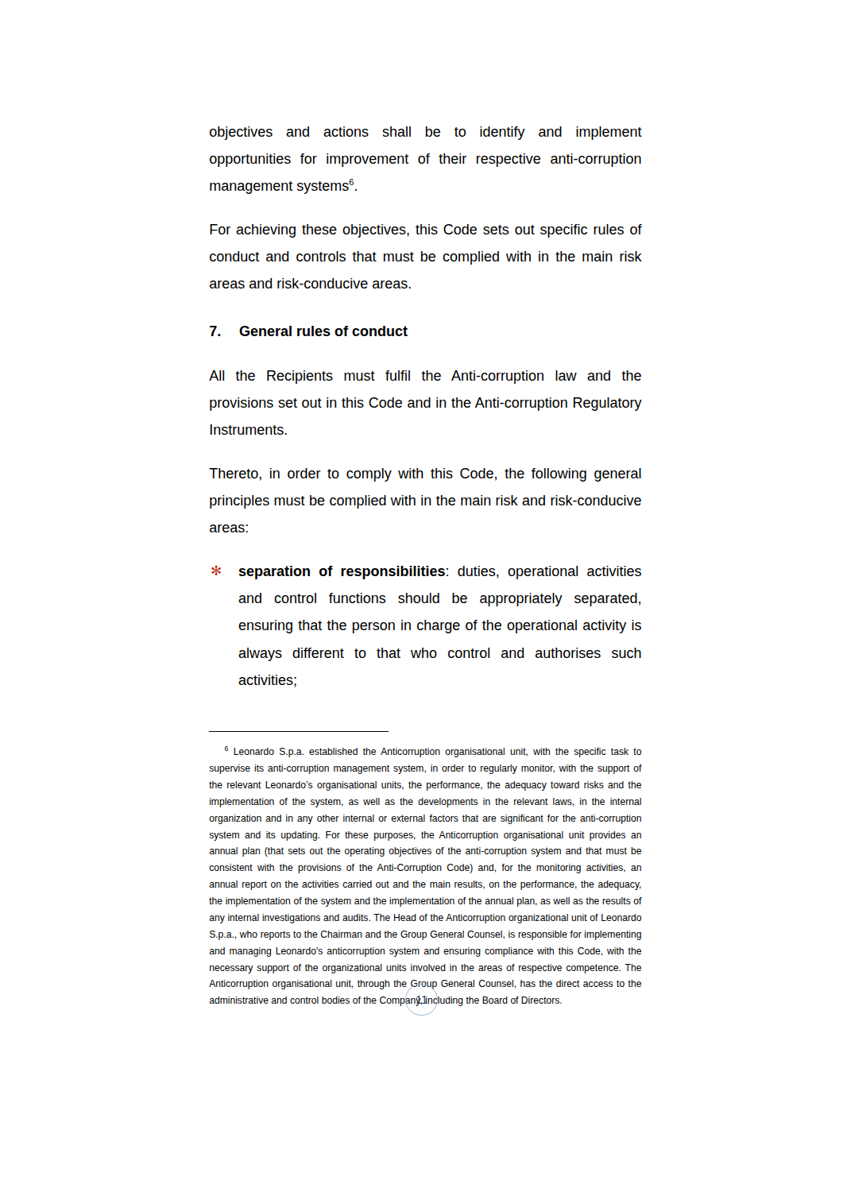objectives and actions shall be to identify and implement opportunities for improvement of their respective anti-corruption management systems6.
For achieving these objectives, this Code sets out specific rules of conduct and controls that must be complied with in the main risk areas and risk-conducive areas.
7. General rules of conduct
All the Recipients must fulfil the Anti-corruption law and the provisions set out in this Code and in the Anti-corruption Regulatory Instruments.
Thereto, in order to comply with this Code, the following general principles must be complied with in the main risk and risk-conducive areas:
separation of responsibilities: duties, operational activities and control functions should be appropriately separated, ensuring that the person in charge of the operational activity is always different to that who control and authorises such activities;
6 Leonardo S.p.a. established the Anticorruption organisational unit, with the specific task to supervise its anti-corruption management system, in order to regularly monitor, with the support of the relevant Leonardo’s organisational units, the performance, the adequacy toward risks and the implementation of the system, as well as the developments in the relevant laws, in the internal organization and in any other internal or external factors that are significant for the anti-corruption system and its updating. For these purposes, the Anticorruption organisational unit provides an annual plan (that sets out the operating objectives of the anti-corruption system and that must be consistent with the provisions of the Anti-Corruption Code) and, for the monitoring activities, an annual report on the activities carried out and the main results, on the performance, the adequacy, the implementation of the system and the implementation of the annual plan, as well as the results of any internal investigations and audits. The Head of the Anticorruption organizational unit of Leonardo S.p.a., who reports to the Chairman and the Group General Counsel, is responsible for implementing and managing Leonardo's anticorruption system and ensuring compliance with this Code, with the necessary support of the organizational units involved in the areas of respective competence. The Anticorruption organisational unit, through the Group General Counsel, has the direct access to the administrative and control bodies of the Company, including the Board of Directors.
11